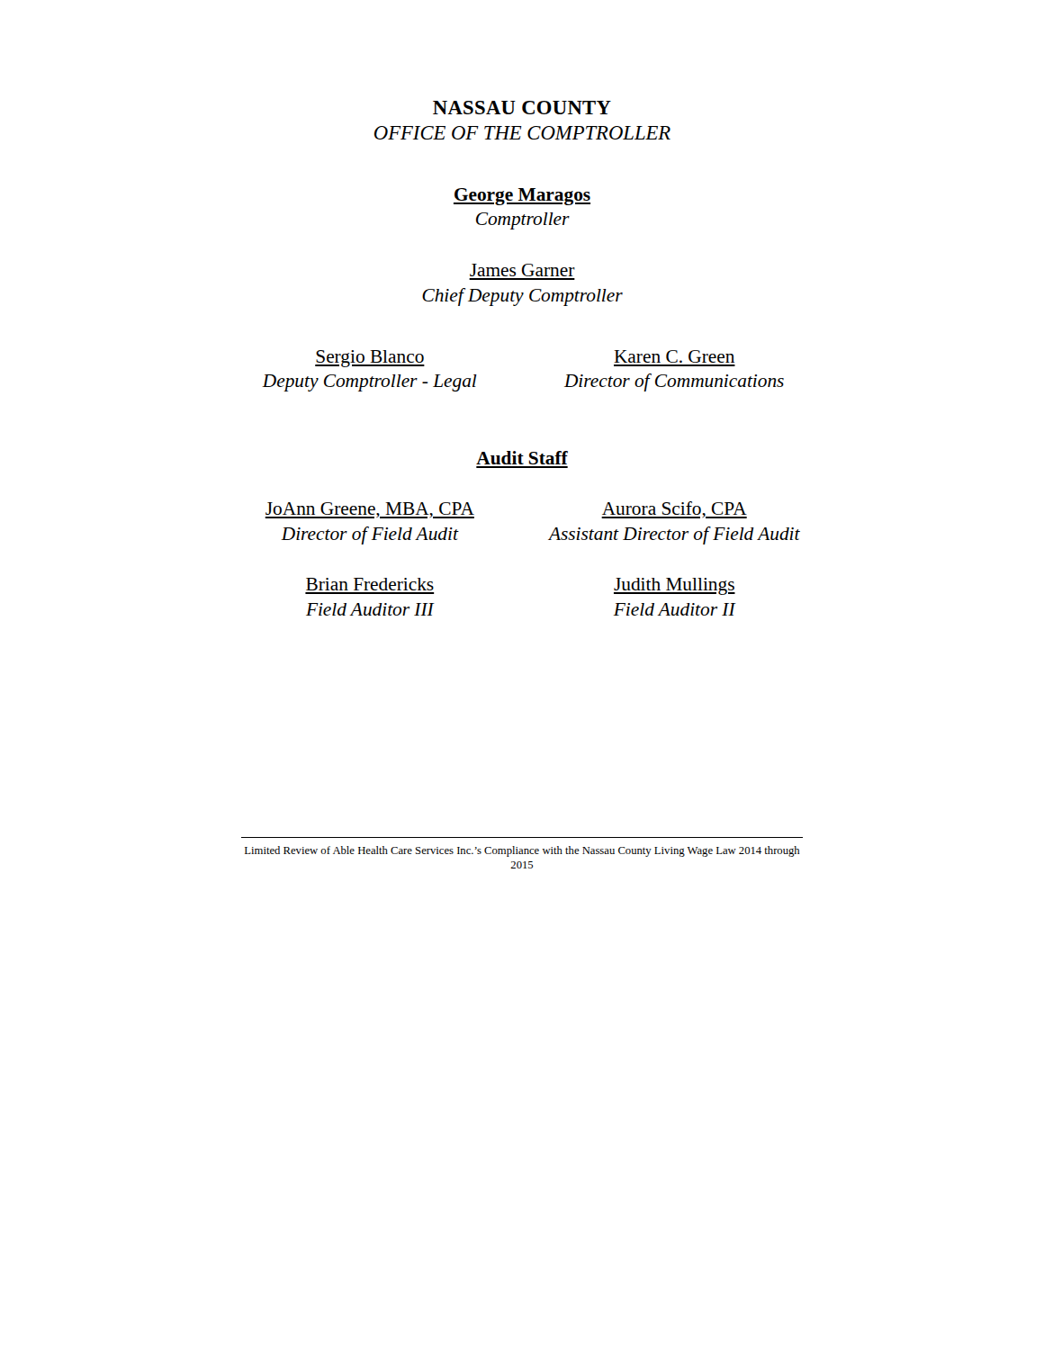NASSAU COUNTY
OFFICE OF THE COMPTROLLER
George Maragos
Comptroller
James Garner
Chief Deputy Comptroller
Sergio Blanco
Deputy Comptroller - Legal
Karen C. Green
Director of Communications
Audit Staff
JoAnn Greene, MBA, CPA
Director of Field Audit
Aurora Scifo, CPA
Assistant Director of Field Audit
Brian Fredericks
Field Auditor III
Judith Mullings
Field Auditor II
Limited Review of Able Health Care Services Inc.’s Compliance with the Nassau County Living Wage Law 2014 through 2015